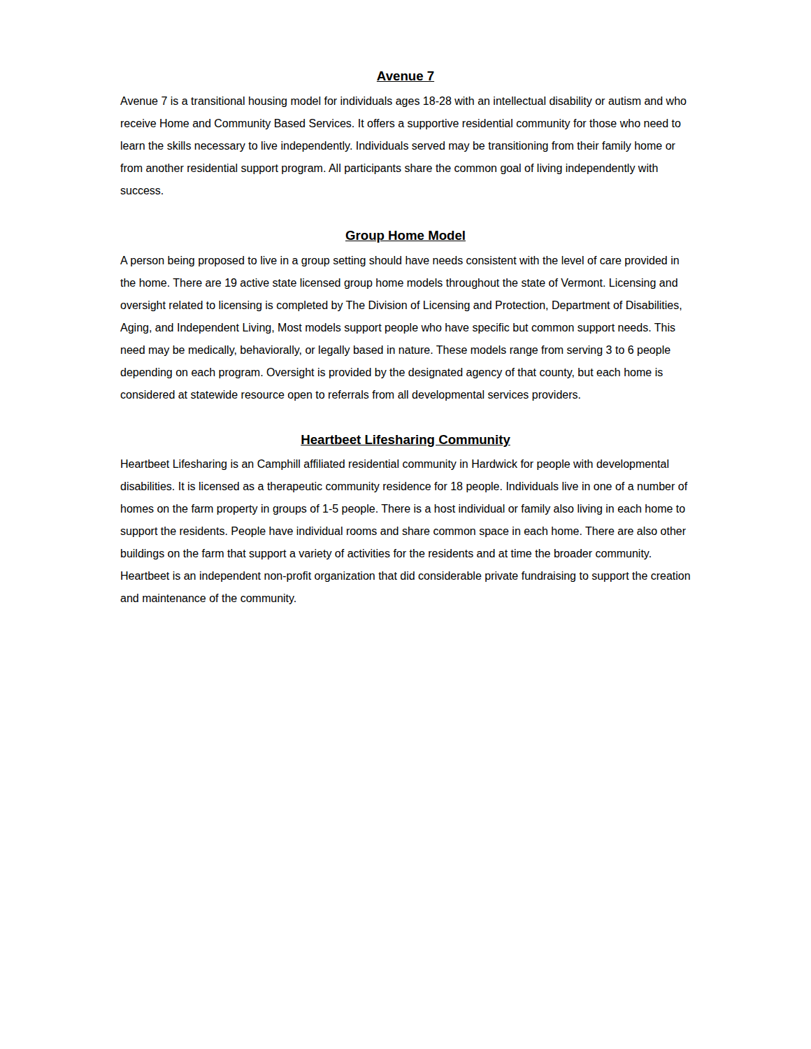Avenue 7
Avenue 7 is a transitional housing model for individuals ages 18-28 with an intellectual disability or autism and who receive Home and Community Based Services. It offers a supportive residential community for those who need to learn the skills necessary to live independently. Individuals served may be transitioning from their family home or from another residential support program. All participants share the common goal of living independently with success.
Group Home Model
A person being proposed to live in a group setting should have needs consistent with the level of care provided in the home. There are 19 active state licensed group home models throughout the state of Vermont. Licensing and oversight related to licensing is completed by The Division of Licensing and Protection, Department of Disabilities, Aging, and Independent Living, Most models support people who have specific but common support needs. This need may be medically, behaviorally, or legally based in nature. These models range from serving 3 to 6 people depending on each program. Oversight is provided by the designated agency of that county, but each home is considered at statewide resource open to referrals from all developmental services providers.
Heartbeet Lifesharing Community
Heartbeet Lifesharing is an Camphill affiliated residential community in Hardwick for people with developmental disabilities. It is licensed as a therapeutic community residence for 18 people. Individuals live in one of a number of homes on the farm property in groups of 1-5 people. There is a host individual or family also living in each home to support the residents. People have individual rooms and share common space in each home. There are also other buildings on the farm that support a variety of activities for the residents and at time the broader community. Heartbeet is an independent non-profit organization that did considerable private fundraising to support the creation and maintenance of the community.